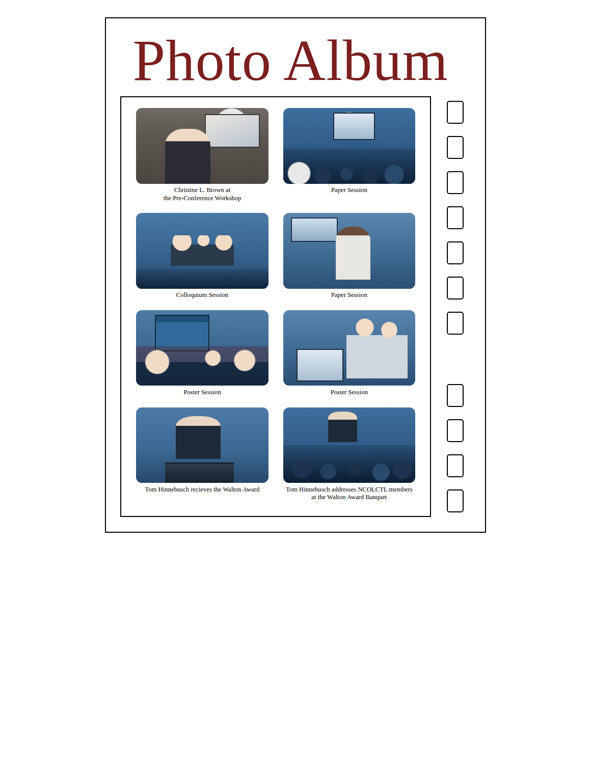Photo Album
Christine L. Brown at
the Pre-Conference Workshop
Paper Session
Colloquium Session
Paper Session
Poster Session
Poster Session
Tom Hinnebusch recieves the Walton Award
Tom Hinnebusch addresses NCOLCTL members
at the Walton Award Banquet